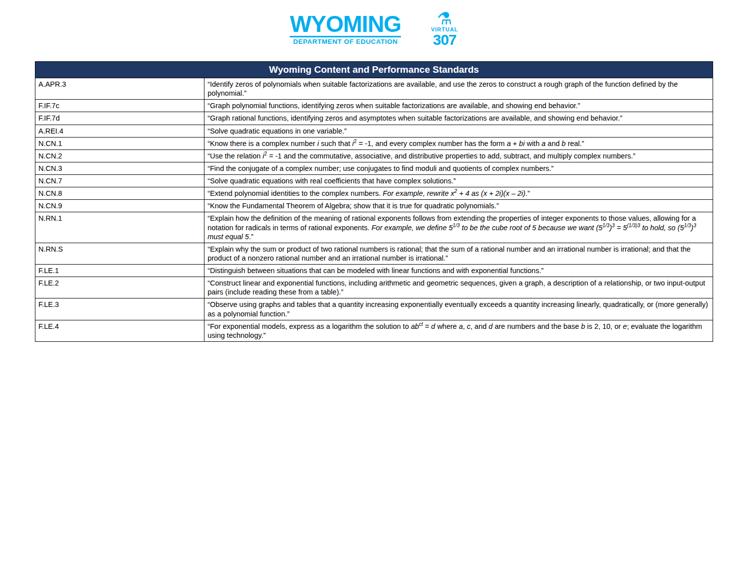WYOMING
DEPARTMENT OF EDUCATION
⚗
VIRTUAL
307
Wyoming Content and Performance Standards
| A.APR.3 | “Identify zeros of polynomials when suitable factorizations are available, and use the zeros to construct a rough graph of the function defined by the polynomial.” |
| F.IF.7c | “Graph polynomial functions, identifying zeros when suitable factorizations are available, and showing end behavior.” |
| F.IF.7d | “Graph rational functions, identifying zeros and asymptotes when suitable factorizations are available, and showing end behavior.” |
| A.REI.4 | “Solve quadratic equations in one variable.” |
| N.CN.1 | “Know there is a complex number i such that i 2 = -1, and every complex number has the form a + bi with a and b real.” |
| N.CN.2 | “Use the relation i 2 = -1 and the commutative, associative, and distributive properties to add, subtract, and multiply complex numbers.” |
| N.CN.3 | “Find the conjugate of a complex number; use conjugates to find moduli and quotients of complex numbers.” |
| N.CN.7 | “Solve quadratic equations with real coefficients that have complex solutions.” |
| N.CN.8 | “Extend polynomial identities to the complex numbers. For example, rewrite x 2 + 4 as (x + 2i)(x – 2i) .” |
| N.CN.9 | “Know the Fundamental Theorem of Algebra; show that it is true for quadratic polynomials.” |
| N.RN.1 | “Explain how the definition of the meaning of rational exponents follows from extending the properties of integer exponents to those values, allowing for a notation for radicals in terms of rational exponents. For example, we define 5 1/3 to be the cube root of 5 because we want (5 1/3 ) 3 = 5 (1/3)3 to hold, so (5 1/3 ) 3 must equal 5 .” |
| N.RN.S | “Explain why the sum or product of two rational numbers is rational; that the sum of a rational number and an irrational number is irrational; and that the product of a nonzero rational number and an irrational number is irrational.” |
| F.LE.1 | “Distinguish between situations that can be modeled with linear functions and with exponential functions.” |
| F.LE.2 | “Construct linear and exponential functions, including arithmetic and geometric sequences, given a graph, a description of a relationship, or two input-output pairs (include reading these from a table).” |
| F.LE.3 | “Observe using graphs and tables that a quantity increasing exponentially eventually exceeds a quantity increasing linearly, quadratically, or (more generally) as a polynomial function.” |
| F.LE.4 | “For exponential models, express as a logarithm the solution to ab ct = d where a , c , and d are numbers and the base b is 2, 10, or e ; evaluate the logarithm using technology.” |